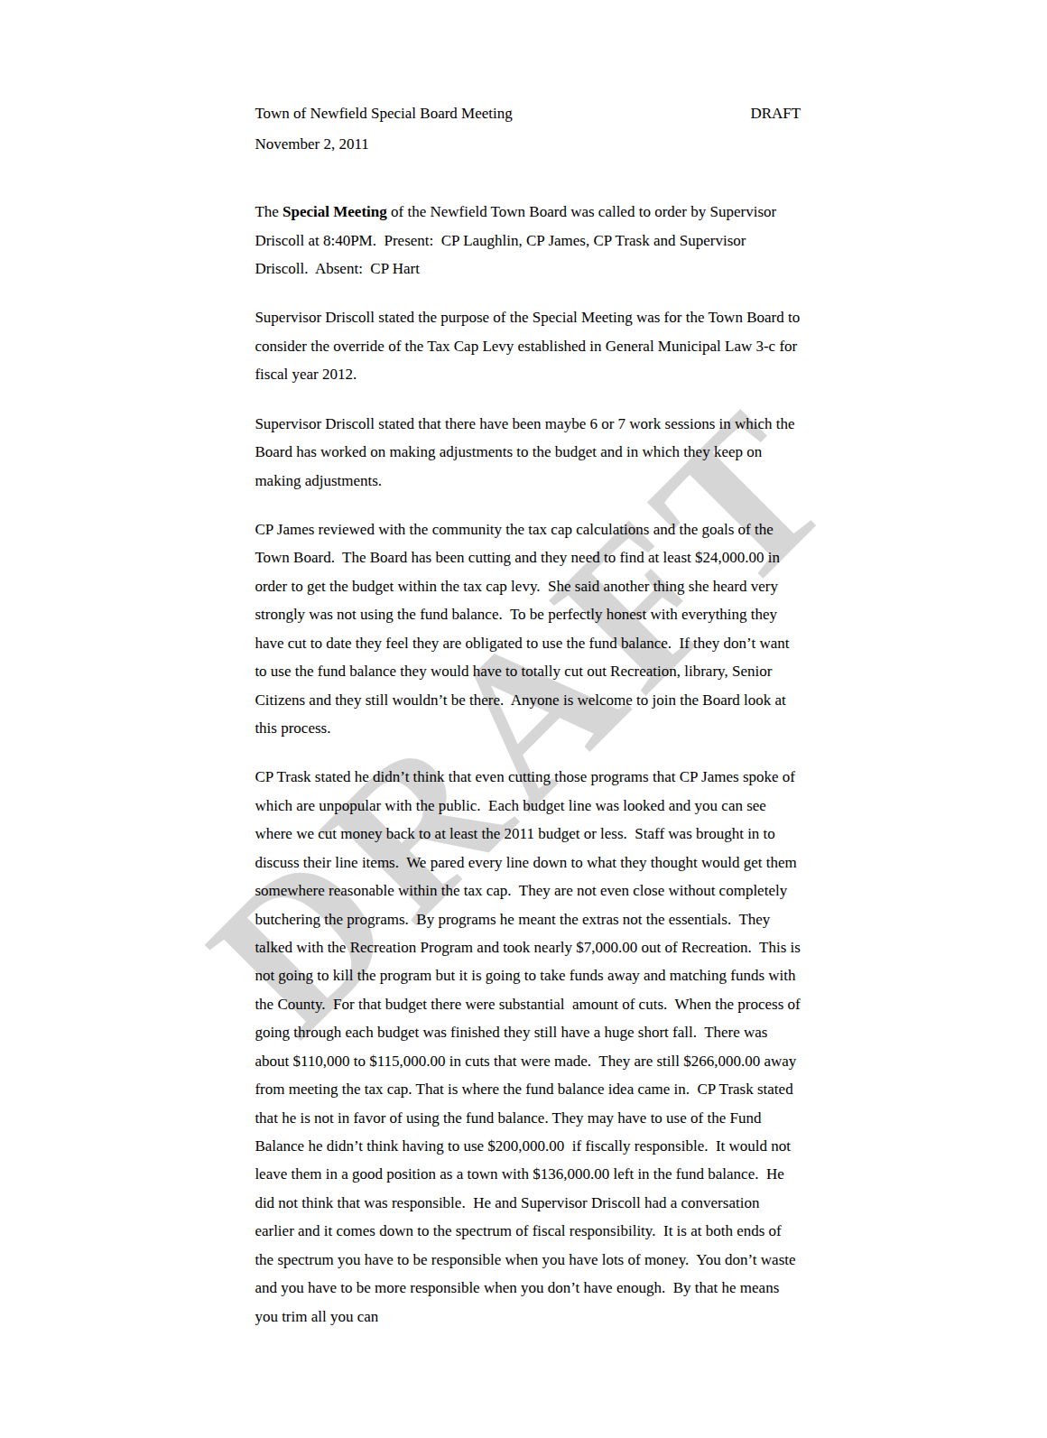DRAFT
Town of Newfield Special Board Meeting DRAFT
November 2, 2011
The Special Meeting of the Newfield Town Board was called to order by Supervisor Driscoll at 8:40PM. Present: CP Laughlin, CP James, CP Trask and Supervisor Driscoll. Absent: CP Hart
Supervisor Driscoll stated the purpose of the Special Meeting was for the Town Board to consider the override of the Tax Cap Levy established in General Municipal Law 3-c for fiscal year 2012.
Supervisor Driscoll stated that there have been maybe 6 or 7 work sessions in which the Board has worked on making adjustments to the budget and in which they keep on making adjustments.
CP James reviewed with the community the tax cap calculations and the goals of the Town Board. The Board has been cutting and they need to find at least $24,000.00 in order to get the budget within the tax cap levy. She said another thing she heard very strongly was not using the fund balance. To be perfectly honest with everything they have cut to date they feel they are obligated to use the fund balance. If they don’t want to use the fund balance they would have to totally cut out Recreation, library, Senior Citizens and they still wouldn’t be there. Anyone is welcome to join the Board look at this process.
CP Trask stated he didn’t think that even cutting those programs that CP James spoke of which are unpopular with the public. Each budget line was looked and you can see where we cut money back to at least the 2011 budget or less. Staff was brought in to discuss their line items. We pared every line down to what they thought would get them somewhere reasonable within the tax cap. They are not even close without completely butchering the programs. By programs he meant the extras not the essentials. They talked with the Recreation Program and took nearly $7,000.00 out of Recreation. This is not going to kill the program but it is going to take funds away and matching funds with the County. For that budget there were substantial amount of cuts. When the process of going through each budget was finished they still have a huge short fall. There was about $110,000 to $115,000.00 in cuts that were made. They are still $266,000.00 away from meeting the tax cap. That is where the fund balance idea came in. CP Trask stated that he is not in favor of using the fund balance. They may have to use of the Fund Balance he didn’t think having to use $200,000.00 if fiscally responsible. It would not leave them in a good position as a town with $136,000.00 left in the fund balance. He did not think that was responsible. He and Supervisor Driscoll had a conversation earlier and it comes down to the spectrum of fiscal responsibility. It is at both ends of the spectrum you have to be responsible when you have lots of money. You don’t waste and you have to be more responsible when you don’t have enough. By that he means you trim all you can